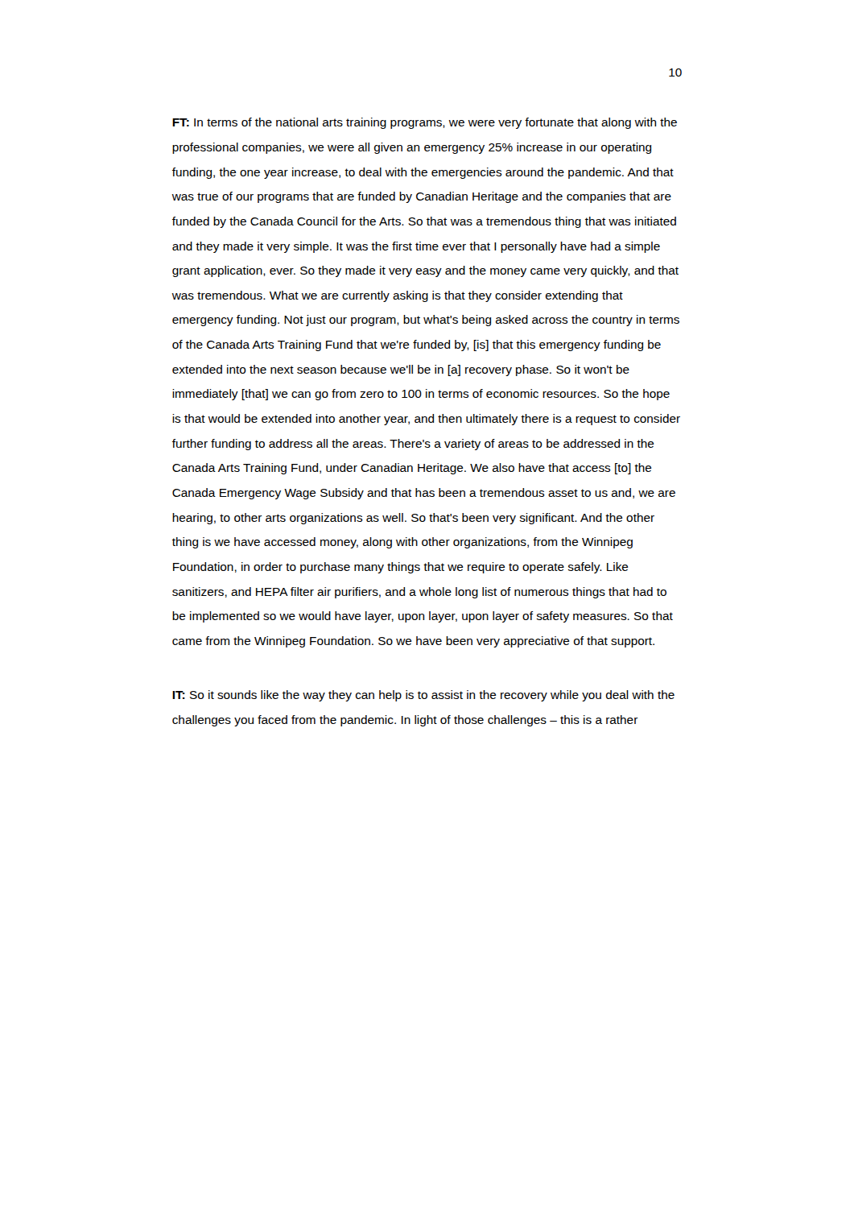10
FT: In terms of the national arts training programs, we were very fortunate that along with the professional companies, we were all given an emergency 25% increase in our operating funding, the one year increase, to deal with the emergencies around the pandemic. And that was true of our programs that are funded by Canadian Heritage and the companies that are funded by the Canada Council for the Arts. So that was a tremendous thing that was initiated and they made it very simple. It was the first time ever that I personally have had a simple grant application, ever. So they made it very easy and the money came very quickly, and that was tremendous. What we are currently asking is that they consider extending that emergency funding. Not just our program, but what's being asked across the country in terms of the Canada Arts Training Fund that we're funded by, [is] that this emergency funding be extended into the next season because we'll be in [a] recovery phase. So it won't be immediately [that] we can go from zero to 100 in terms of economic resources. So the hope is that would be extended into another year, and then ultimately there is a request to consider further funding to address all the areas. There's a variety of areas to be addressed in the Canada Arts Training Fund, under Canadian Heritage. We also have that access [to] the Canada Emergency Wage Subsidy and that has been a tremendous asset to us and, we are hearing, to other arts organizations as well. So that's been very significant. And the other thing is we have accessed money, along with other organizations, from the Winnipeg Foundation, in order to purchase many things that we require to operate safely. Like sanitizers, and HEPA filter air purifiers, and a whole long list of numerous things that had to be implemented so we would have layer, upon layer, upon layer of safety measures. So that came from the Winnipeg Foundation. So we have been very appreciative of that support.
IT: So it sounds like the way they can help is to assist in the recovery while you deal with the challenges you faced from the pandemic. In light of those challenges – this is a rather